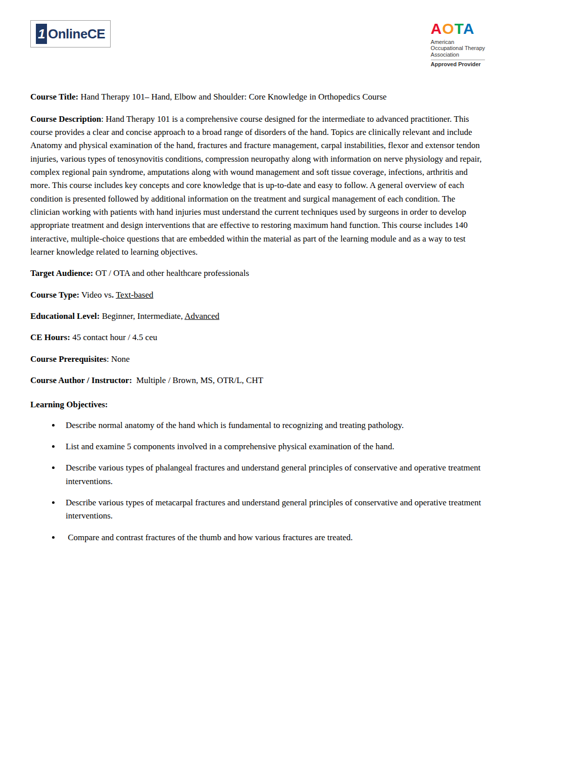1 Online CE
AOTA
American
Occupational Therapy
Association
Approved Provider
Course Title: Hand Therapy 101– Hand, Elbow and Shoulder: Core Knowledge in Orthopedics Course
Course Description: Hand Therapy 101 is a comprehensive course designed for the intermediate to advanced practitioner. This course provides a clear and concise approach to a broad range of disorders of the hand. Topics are clinically relevant and include Anatomy and physical examination of the hand, fractures and fracture management, carpal instabilities, flexor and extensor tendon injuries, various types of tenosynovitis conditions, compression neuropathy along with information on nerve physiology and repair, complex regional pain syndrome, amputations along with wound management and soft tissue coverage, infections, arthritis and more. This course includes key concepts and core knowledge that is up-to-date and easy to follow. A general overview of each condition is presented followed by additional information on the treatment and surgical management of each condition. The clinician working with patients with hand injuries must understand the current techniques used by surgeons in order to develop appropriate treatment and design interventions that are effective to restoring maximum hand function. This course includes 140 interactive, multiple-choice questions that are embedded within the material as part of the learning module and as a way to test learner knowledge related to learning objectives.
Target Audience: OT / OTA and other healthcare professionals
Course Type: Video vs. Text-based
Educational Level: Beginner, Intermediate, Advanced
CE Hours: 45 contact hour / 4.5 ceu
Course Prerequisites: None
Course Author / Instructor: Multiple / Brown, MS, OTR/L, CHT
Learning Objectives:
Describe normal anatomy of the hand which is fundamental to recognizing and treating pathology.
List and examine 5 components involved in a comprehensive physical examination of the hand.
Describe various types of phalangeal fractures and understand general principles of conservative and operative treatment interventions.
Describe various types of metacarpal fractures and understand general principles of conservative and operative treatment interventions.
Compare and contrast fractures of the thumb and how various fractures are treated.